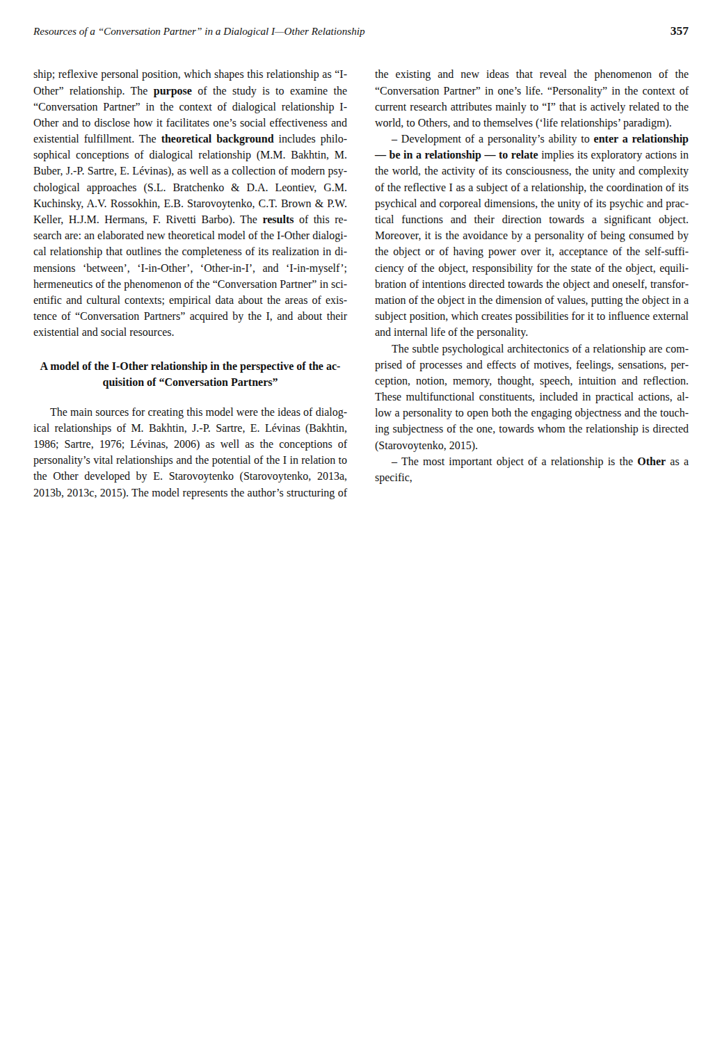Resources of a “Conversation Partner” in a Dialogical I—Other Relationship 357
ship; reflexive personal position, which shapes this relationship as “I-Other” relationship. The purpose of the study is to examine the “Conversation Partner” in the context of dialogical relationship I-Other and to disclose how it facilitates one’s social effectiveness and existential fulfillment. The theoretical background includes philosophical conceptions of dialogical relationship (M.M. Bakhtin, M. Buber, J.-P. Sartre, E. Lévinas), as well as a collection of modern psychological approaches (S.L. Bratchenko & D.A. Leontiev, G.M. Kuchinsky, A.V. Rossokhin, E.B. Starovoytenko, C.T. Brown & P.W. Keller, H.J.M. Hermans, F. Rivetti Barbo). The results of this research are: an elaborated new theoretical model of the I-Other dialogical relationship that outlines the completeness of its realization in dimensions ‘between’, ‘I-in-Other’, ‘Other-in-I’, and ‘I-in-myself’; hermeneutics of the phenomenon of the “Conversation Partner” in scientific and cultural contexts; empirical data about the areas of existence of “Conversation Partners” acquired by the I, and about their existential and social resources.
A model of the I-Other relationship in the perspective of the acquisition of “Conversation Partners”
The main sources for creating this model were the ideas of dialogical relationships of M. Bakhtin, J.-P. Sartre, E. Lévinas (Bakhtin, 1986; Sartre, 1976; Lévinas, 2006) as well as the conceptions of personality’s vital relationships and the potential of the I in relation to the Other developed by E. Starovoytenko (Starovoytenko, 2013a, 2013b, 2013c, 2015). The model represents the author’s structuring of the existing and new ideas that reveal the phenomenon of the “Conversation Partner” in one’s life. “Personality” in the context of current research attributes mainly to “I” that is actively related to the world, to Others, and to themselves (‘life relationships’ paradigm).
– Development of a personality’s ability to enter a relationship — be in a relationship — to relate implies its exploratory actions in the world, the activity of its consciousness, the unity and complexity of the reflective I as a subject of a relationship, the coordination of its psychical and corporeal dimensions, the unity of its psychic and practical functions and their direction towards a significant object. Moreover, it is the avoidance by a personality of being consumed by the object or of having power over it, acceptance of the self-sufficiency of the object, responsibility for the state of the object, equilibration of intentions directed towards the object and oneself, transformation of the object in the dimension of values, putting the object in a subject position, which creates possibilities for it to influence external and internal life of the personality.
The subtle psychological architectonics of a relationship are comprised of processes and effects of motives, feelings, sensations, perception, notion, memory, thought, speech, intuition and reflection. These multifunctional constituents, included in practical actions, allow a personality to open both the engaging objectness and the touching subjectness of the one, towards whom the relationship is directed (Starovoytenko, 2015).
– The most important object of a relationship is the Other as a specific,